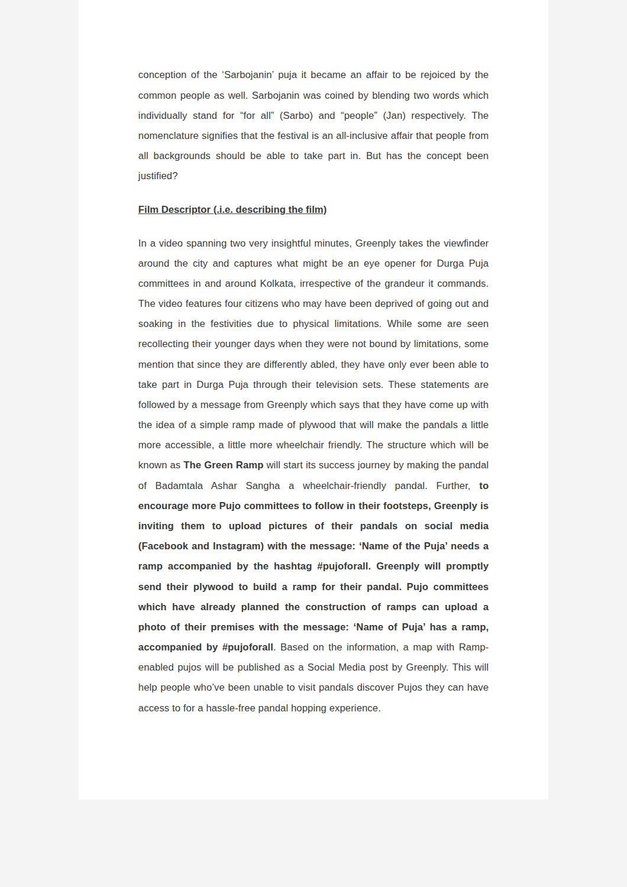conception of the ‘Sarbojanin’ puja it became an affair to be rejoiced by the common people as well. Sarbojanin was coined by blending two words which individually stand for “for all” (Sarbo) and “people” (Jan) respectively. The nomenclature signifies that the festival is an all-inclusive affair that people from all backgrounds should be able to take part in. But has the concept been justified?
Film Descriptor (.i.e. describing the film)
In a video spanning two very insightful minutes, Greenply takes the viewfinder around the city and captures what might be an eye opener for Durga Puja committees in and around Kolkata, irrespective of the grandeur it commands. The video features four citizens who may have been deprived of going out and soaking in the festivities due to physical limitations. While some are seen recollecting their younger days when they were not bound by limitations, some mention that since they are differently abled, they have only ever been able to take part in Durga Puja through their television sets. These statements are followed by a message from Greenply which says that they have come up with the idea of a simple ramp made of plywood that will make the pandals a little more accessible, a little more wheelchair friendly. The structure which will be known as The Green Ramp will start its success journey by making the pandal of Badamtala Ashar Sangha a wheelchair-friendly pandal. Further, to encourage more Pujo committees to follow in their footsteps, Greenply is inviting them to upload pictures of their pandals on social media (Facebook and Instagram) with the message: ‘Name of the Puja’ needs a ramp accompanied by the hashtag #pujoforall. Greenply will promptly send their plywood to build a ramp for their pandal. Pujo committees which have already planned the construction of ramps can upload a photo of their premises with the message: ‘Name of Puja’ has a ramp, accompanied by #pujoforall. Based on the information, a map with Ramp-enabled pujos will be published as a Social Media post by Greenply. This will help people who’ve been unable to visit pandals discover Pujos they can have access to for a hassle-free pandal hopping experience.